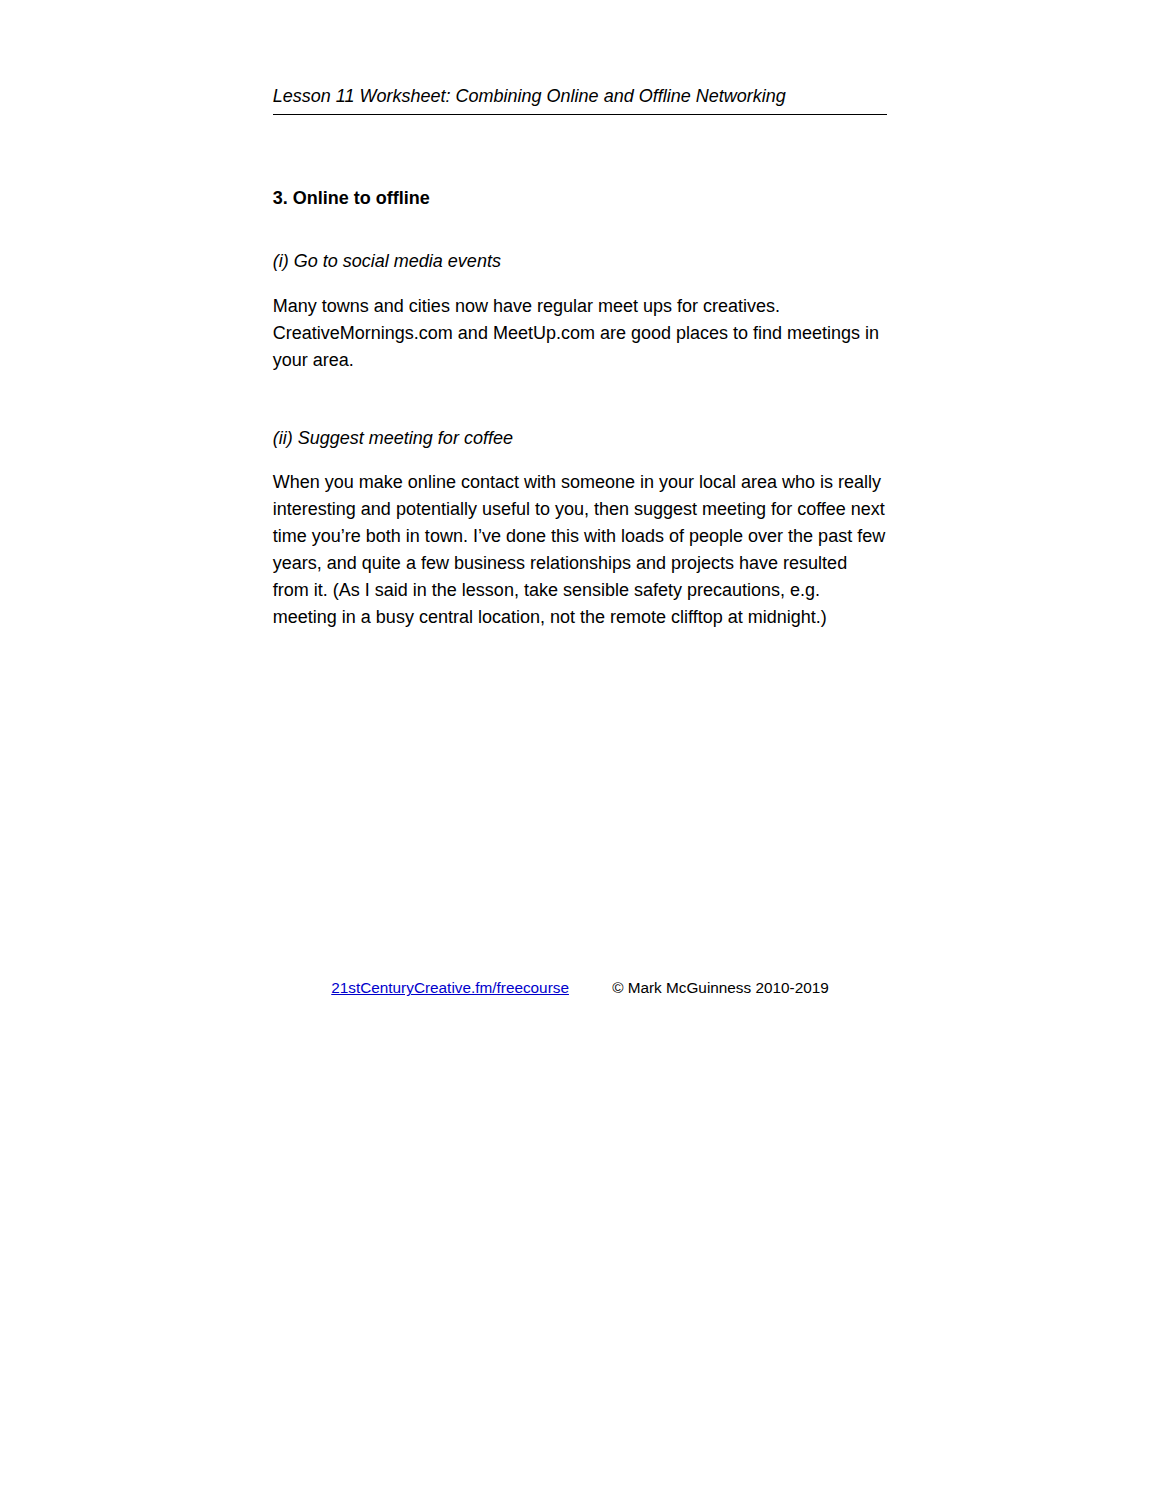Lesson 11 Worksheet: Combining Online and Offline Networking
3. Online to offline
(i) Go to social media events
Many towns and cities now have regular meet ups for creatives. CreativeMornings.com and MeetUp.com are good places to find meetings in your area.
(ii) Suggest meeting for coffee
When you make online contact with someone in your local area who is really interesting and potentially useful to you, then suggest meeting for coffee next time you’re both in town. I’ve done this with loads of people over the past few years, and quite a few business relationships and projects have resulted from it. (As I said in the lesson, take sensible safety precautions, e.g. meeting in a busy central location, not the remote clifftop at midnight.)
21stCenturyCreative.fm/freecourse© Mark McGuinness 2010-2019